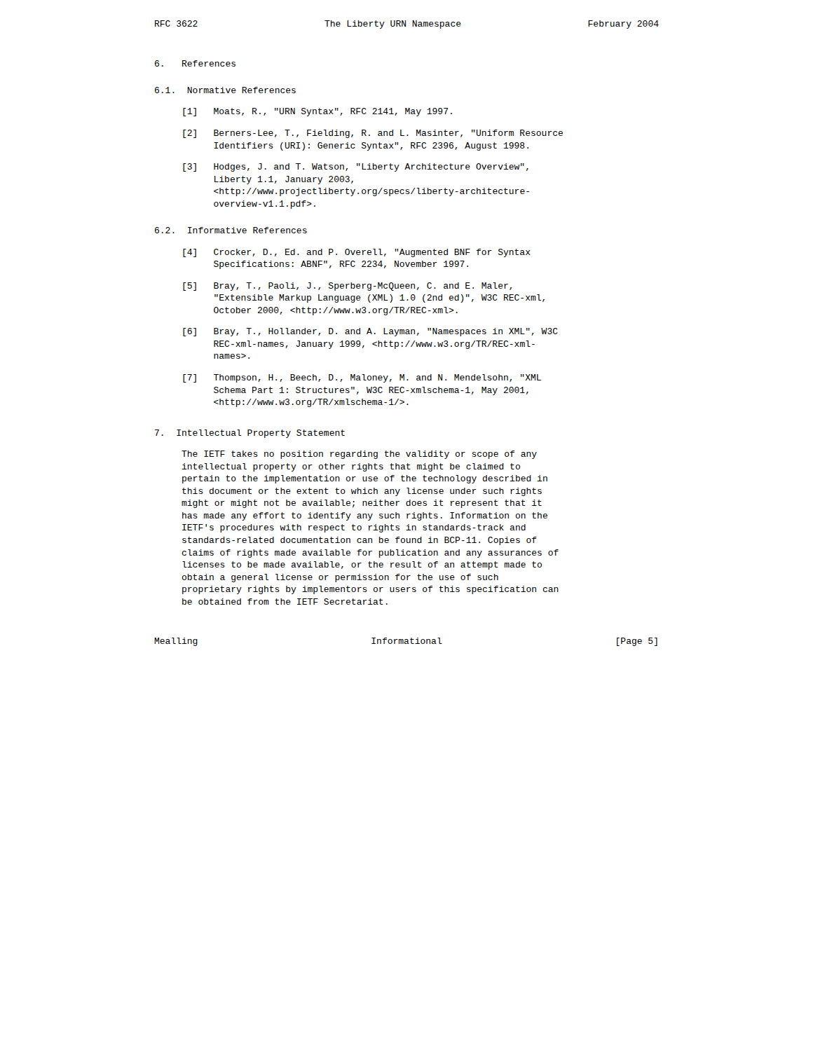RFC 3622 The Liberty URN Namespace February 2004
6. References
6.1. Normative References
[1]
Moats, R., "URN Syntax", RFC 2141, May 1997.
[2]
Berners-Lee, T., Fielding, R. and L. Masinter, "Uniform Resource Identifiers (URI): Generic Syntax", RFC 2396, August 1998.
[3]
Hodges, J. and T. Watson, "Liberty Architecture Overview", Liberty 1.1, January 2003, <http://www.projectliberty.org/specs/liberty-architecture- overview-v1.1.pdf>.
6.2. Informative References
[4]
Crocker, D., Ed. and P. Overell, "Augmented BNF for Syntax Specifications: ABNF", RFC 2234, November 1997.
[5]
Bray, T., Paoli, J., Sperberg-McQueen, C. and E. Maler, "Extensible Markup Language (XML) 1.0 (2nd ed)", W3C REC-xml, October 2000, <http://www.w3.org/TR/REC-xml>.
[6]
Bray, T., Hollander, D. and A. Layman, "Namespaces in XML", W3C REC-xml-names, January 1999, <http://www.w3.org/TR/REC-xml- names>.
[7]
Thompson, H., Beech, D., Maloney, M. and N. Mendelsohn, "XML Schema Part 1: Structures", W3C REC-xmlschema-1, May 2001, <http://www.w3.org/TR/xmlschema-1/>.
7. Intellectual Property Statement
The IETF takes no position regarding the validity or scope of any intellectual property or other rights that might be claimed to pertain to the implementation or use of the technology described in this document or the extent to which any license under such rights might or might not be available; neither does it represent that it has made any effort to identify any such rights. Information on the IETF's procedures with respect to rights in standards-track and standards-related documentation can be found in BCP-11. Copies of claims of rights made available for publication and any assurances of licenses to be made available, or the result of an attempt made to obtain a general license or permission for the use of such proprietary rights by implementors or users of this specification can be obtained from the IETF Secretariat.
Mealling Informational [Page 5]